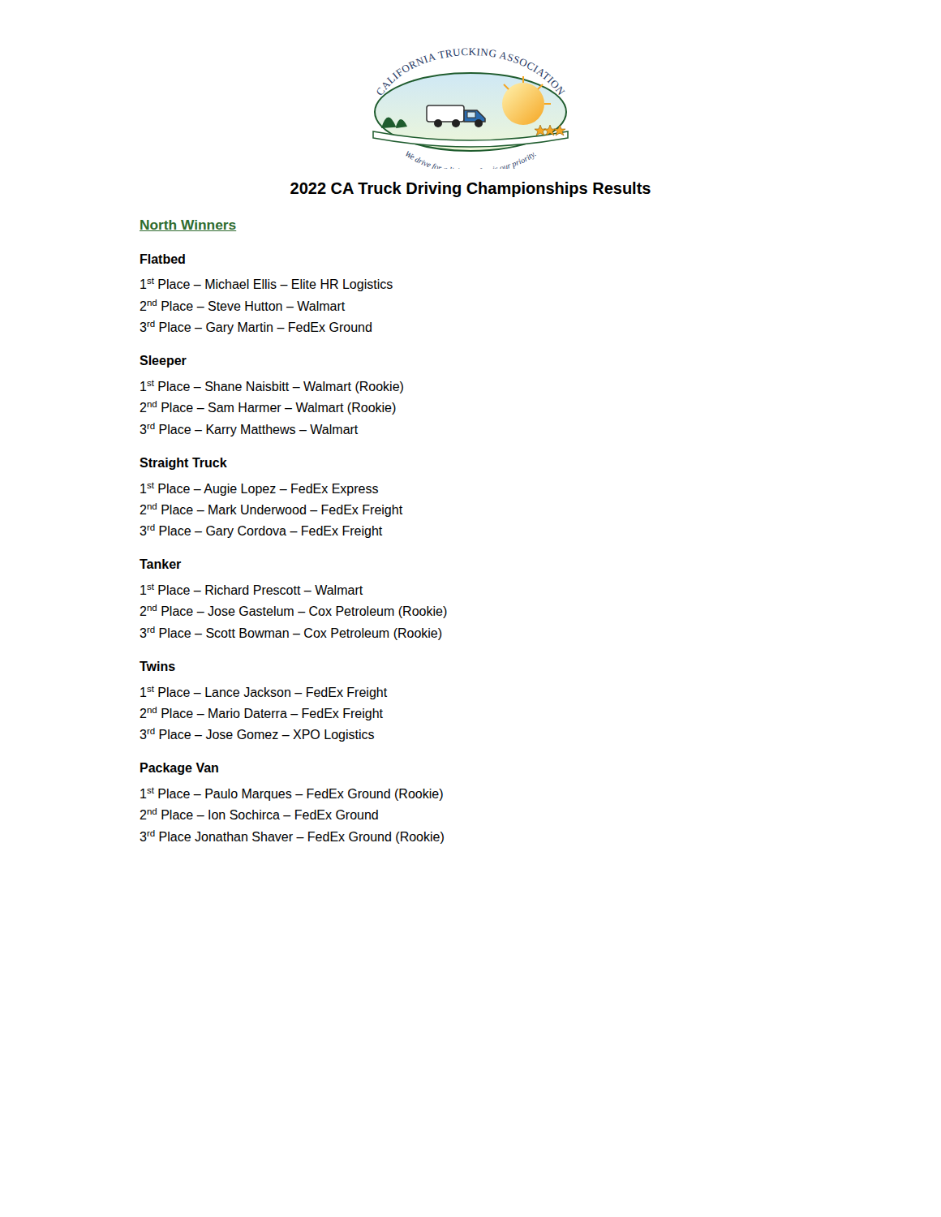CALIFORNIA TRUCKING ASSOCIATION We drive for a living. Safety is our priority.
2022 CA Truck Driving Championships Results
North Winners
Flatbed
1st Place – Michael Ellis – Elite HR Logistics
2nd Place – Steve Hutton – Walmart
3rd Place – Gary Martin – FedEx Ground
Sleeper
1st Place – Shane Naisbitt – Walmart (Rookie)
2nd Place – Sam Harmer – Walmart (Rookie)
3rd Place – Karry Matthews – Walmart
Straight Truck
1st Place – Augie Lopez – FedEx Express
2nd Place – Mark Underwood – FedEx Freight
3rd Place – Gary Cordova – FedEx Freight
Tanker
1st Place – Richard Prescott – Walmart
2nd Place – Jose Gastelum – Cox Petroleum (Rookie)
3rd Place – Scott Bowman – Cox Petroleum (Rookie)
Twins
1st Place – Lance Jackson – FedEx Freight
2nd Place – Mario Daterra – FedEx Freight
3rd Place – Jose Gomez – XPO Logistics
Package Van
1st Place – Paulo Marques – FedEx Ground (Rookie)
2nd Place – Ion Sochirca – FedEx Ground
3rd Place Jonathan Shaver – FedEx Ground (Rookie)